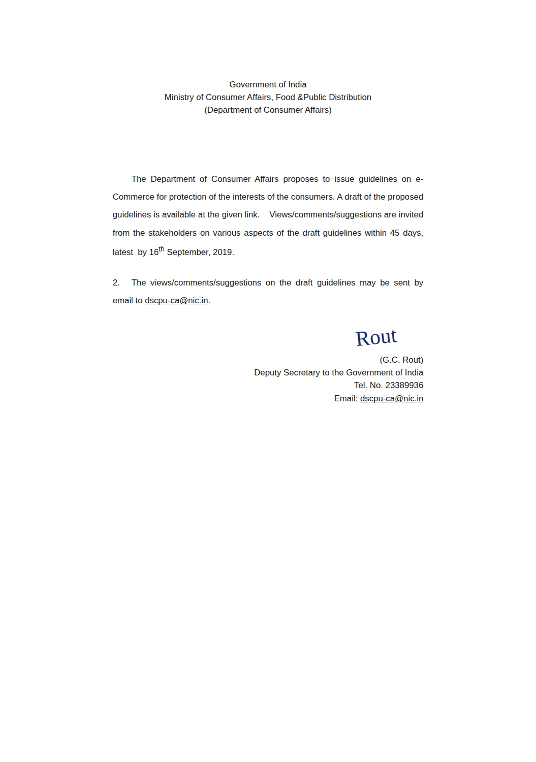Government of India
Ministry of Consumer Affairs, Food &Public Distribution
(Department of Consumer Affairs)
The Department of Consumer Affairs proposes to issue guidelines on e-Commerce for protection of the interests of the consumers. A draft of the proposed guidelines is available at the given link. Views/comments/suggestions are invited from the stakeholders on various aspects of the draft guidelines within 45 days, latest by 16th September, 2019.
2. The views/comments/suggestions on the draft guidelines may be sent by email to dscpu-ca@nic.in.
Rout
(G.C. Rout)
Deputy Secretary to the Government of India
Tel. No. 23389936
Email: dscpu-ca@nic.in